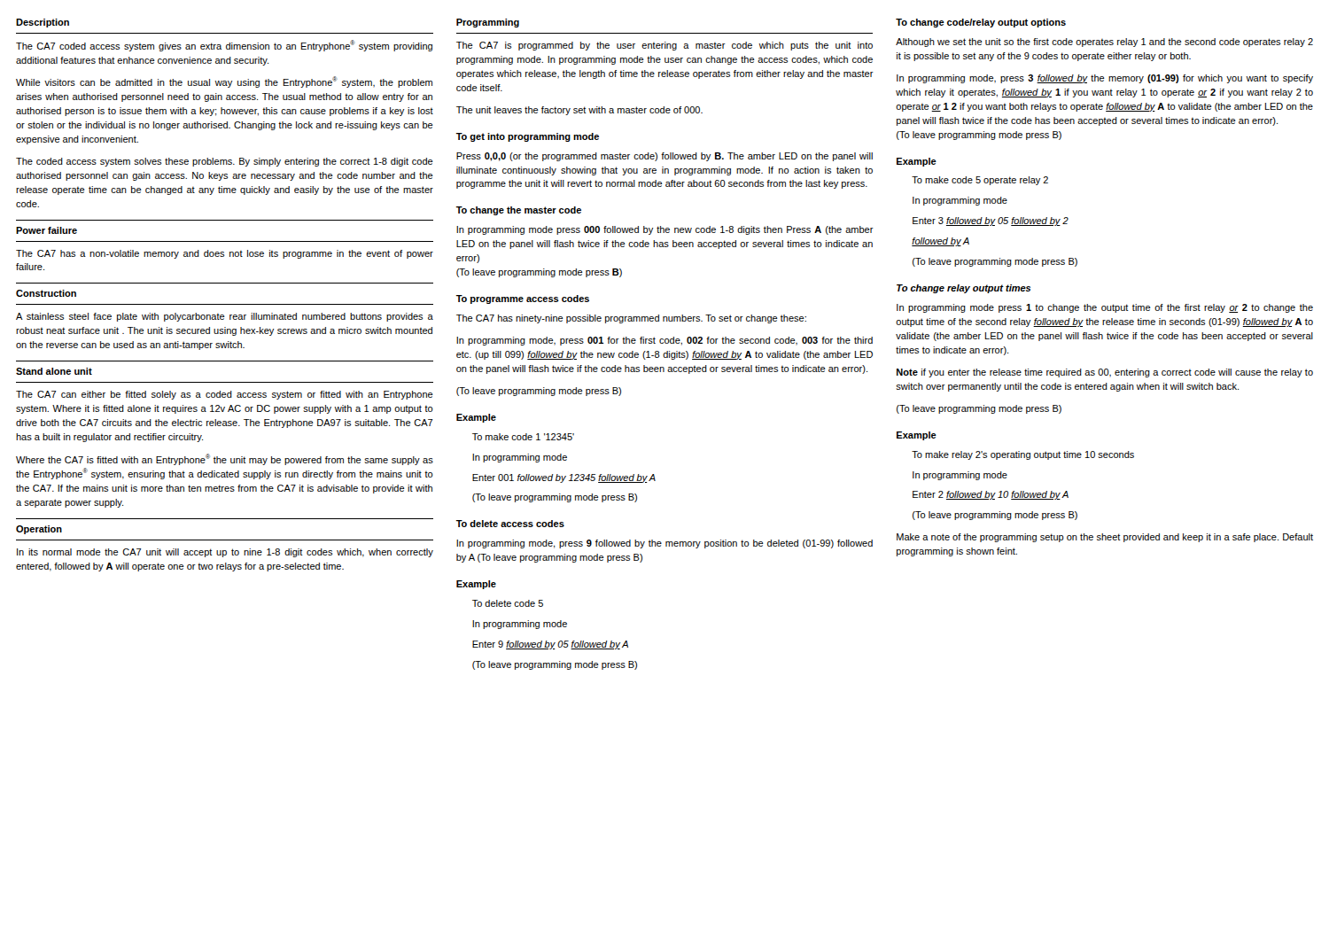Description
The CA7 coded access system gives an extra dimension to an Entryphone® system providing additional features that enhance convenience and security.
While visitors can be admitted in the usual way using the Entryphone® system, the problem arises when authorised personnel need to gain access. The usual method to allow entry for an authorised person is to issue them with a key; however, this can cause problems if a key is lost or stolen or the individual is no longer authorised. Changing the lock and re-issuing keys can be expensive and inconvenient.
The coded access system solves these problems. By simply entering the correct 1-8 digit code authorised personnel can gain access. No keys are necessary and the code number and the release operate time can be changed at any time quickly and easily by the use of the master code.
Power failure
The CA7 has a non-volatile memory and does not lose its programme in the event of power failure.
Construction
A stainless steel face plate with polycarbonate rear illuminated numbered buttons provides a robust neat surface unit . The unit is secured using hex-key screws and a micro switch mounted on the reverse can be used as an anti-tamper switch.
Stand alone unit
The CA7 can either be fitted solely as a coded access system or fitted with an Entryphone system. Where it is fitted alone it requires a 12v AC or DC power supply with a 1 amp output to drive both the CA7 circuits and the electric release. The Entryphone DA97 is suitable. The CA7 has a built in regulator and rectifier circuitry.
Where the CA7 is fitted with an Entryphone® the unit may be powered from the same supply as the Entryphone® system, ensuring that a dedicated supply is run directly from the mains unit to the CA7. If the mains unit is more than ten metres from the CA7 it is advisable to provide it with a separate power supply.
Operation
In its normal mode the CA7 unit will accept up to nine 1-8 digit codes which, when correctly entered, followed by A will operate one or two relays for a pre-selected time.
Programming
The CA7 is programmed by the user entering a master code which puts the unit into programming mode. In programming mode the user can change the access codes, which code operates which release, the length of time the release operates from either relay and the master code itself.
The unit leaves the factory set with a master code of 000.
To get into programming mode
Press 0,0,0 (or the programmed master code) followed by B. The amber LED on the panel will illuminate continuously showing that you are in programming mode. If no action is taken to programme the unit it will revert to normal mode after about 60 seconds from the last key press.
To change the master code
In programming mode press 000 followed by the new code 1-8 digits then Press A (the amber LED on the panel will flash twice if the code has been accepted or several times to indicate an error)
(To leave programming mode press B)
To programme access codes
The CA7 has ninety-nine possible programmed numbers. To set or change these:
In programming mode, press 001 for the first code, 002 for the second code, 003 for the third etc. (up till 099) followed by the new code (1-8 digits) followed by A to validate (the amber LED on the panel will flash twice if the code has been accepted or several times to indicate an error).
(To leave programming mode press B)
Example
To make code 1 '12345'
In programming mode
Enter 001 followed by 12345 followed by A
(To leave programming mode press B)
To delete access codes
In programming mode, press 9 followed by the memory position to be deleted (01-99) followed by A (To leave programming mode press B)
Example
To delete code 5
In programming mode
Enter 9 followed by 05 followed by A
(To leave programming mode press B)
To change code/relay output options
Although we set the unit so the first code operates relay 1 and the second code operates relay 2 it is possible to set any of the 9 codes to operate either relay or both.
In programming mode, press 3 followed by the memory (01-99) for which you want to specify which relay it operates, followed by 1 if you want relay 1 to operate or 2 if you want relay 2 to operate or 1 2 if you want both relays to operate followed by A to validate (the amber LED on the panel will flash twice if the code has been accepted or several times to indicate an error).
(To leave programming mode press B)
Example
To make code 5 operate relay 2
In programming mode
Enter 3 followed by 05 followed by 2
followed by A
(To leave programming mode press B)
To change relay output times
In programming mode press 1 to change the output time of the first relay or 2 to change the output time of the second relay followed by the release time in seconds (01-99) followed by A to validate (the amber LED on the panel will flash twice if the code has been accepted or several times to indicate an error).
Note if you enter the release time required as 00, entering a correct code will cause the relay to switch over permanently until the code is entered again when it will switch back.
(To leave programming mode press B)
Example
To make relay 2's operating output time 10 seconds
In programming mode
Enter 2 followed by 10 followed by A
(To leave programming mode press B)
Make a note of the programming setup on the sheet provided and keep it in a safe place. Default programming is shown feint.